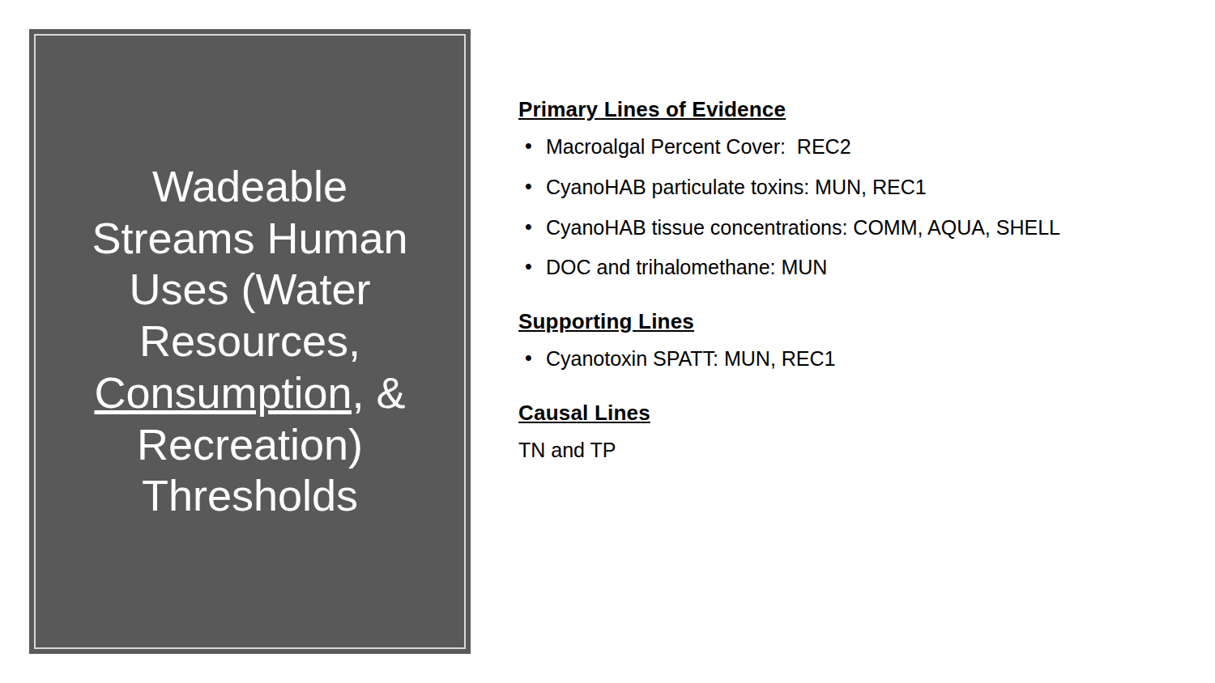Wadeable Streams Human Uses (Water Resources, Consumption, & Recreation) Thresholds
Primary Lines of Evidence
Macroalgal Percent Cover: REC2
CyanoHAB particulate toxins: MUN, REC1
CyanoHAB tissue concentrations: COMM, AQUA, SHELL
DOC and trihalomethane: MUN
Supporting Lines
Cyanotoxin SPATT: MUN, REC1
Causal Lines
TN and TP